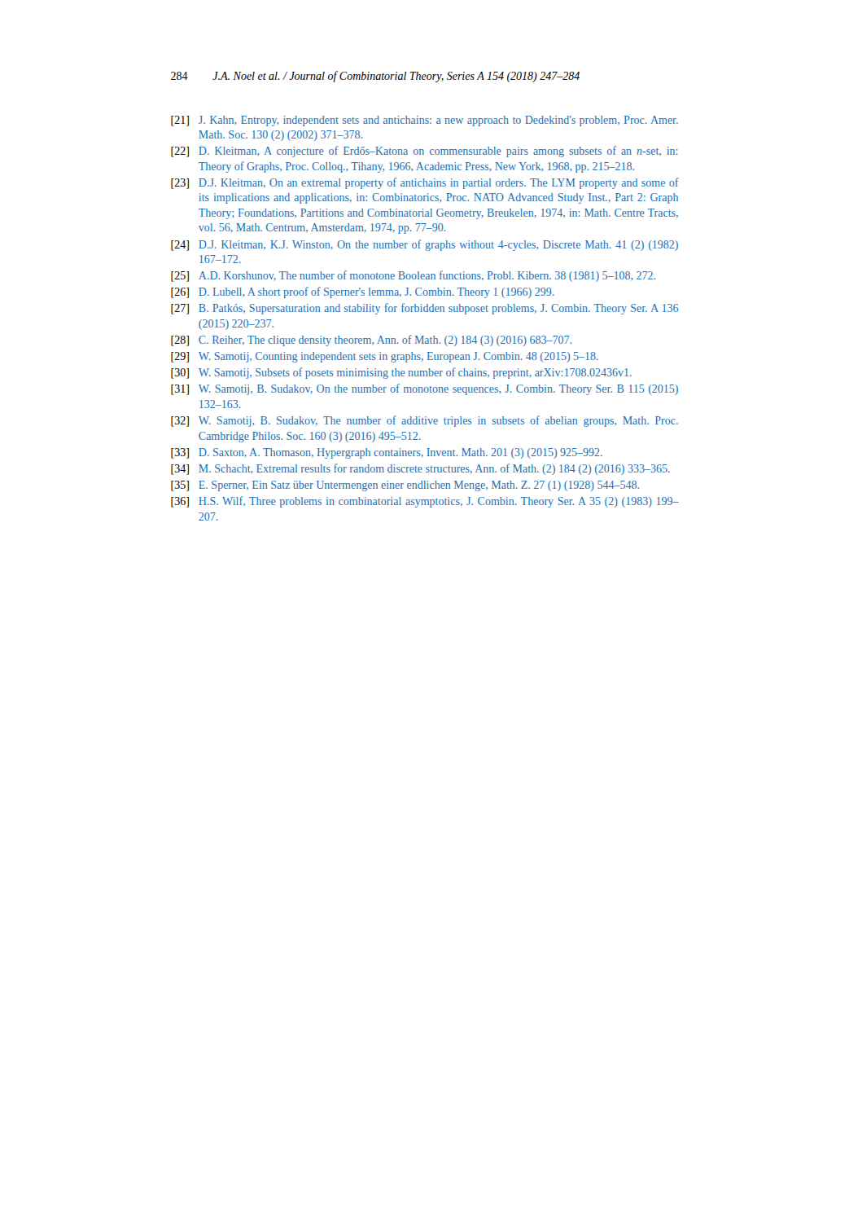284 J.A. Noel et al. / Journal of Combinatorial Theory, Series A 154 (2018) 247–284
[21] J. Kahn, Entropy, independent sets and antichains: a new approach to Dedekind's problem, Proc. Amer. Math. Soc. 130 (2) (2002) 371–378.
[22] D. Kleitman, A conjecture of Erdős–Katona on commensurable pairs among subsets of an n-set, in: Theory of Graphs, Proc. Colloq., Tihany, 1966, Academic Press, New York, 1968, pp. 215–218.
[23] D.J. Kleitman, On an extremal property of antichains in partial orders. The LYM property and some of its implications and applications, in: Combinatorics, Proc. NATO Advanced Study Inst., Part 2: Graph Theory; Foundations, Partitions and Combinatorial Geometry, Breukelen, 1974, in: Math. Centre Tracts, vol. 56, Math. Centrum, Amsterdam, 1974, pp. 77–90.
[24] D.J. Kleitman, K.J. Winston, On the number of graphs without 4-cycles, Discrete Math. 41 (2) (1982) 167–172.
[25] A.D. Korshunov, The number of monotone Boolean functions, Probl. Kibern. 38 (1981) 5–108, 272.
[26] D. Lubell, A short proof of Sperner's lemma, J. Combin. Theory 1 (1966) 299.
[27] B. Patkós, Supersaturation and stability for forbidden subposet problems, J. Combin. Theory Ser. A 136 (2015) 220–237.
[28] C. Reiher, The clique density theorem, Ann. of Math. (2) 184 (3) (2016) 683–707.
[29] W. Samotij, Counting independent sets in graphs, European J. Combin. 48 (2015) 5–18.
[30] W. Samotij, Subsets of posets minimising the number of chains, preprint, arXiv:1708.02436v1.
[31] W. Samotij, B. Sudakov, On the number of monotone sequences, J. Combin. Theory Ser. B 115 (2015) 132–163.
[32] W. Samotij, B. Sudakov, The number of additive triples in subsets of abelian groups, Math. Proc. Cambridge Philos. Soc. 160 (3) (2016) 495–512.
[33] D. Saxton, A. Thomason, Hypergraph containers, Invent. Math. 201 (3) (2015) 925–992.
[34] M. Schacht, Extremal results for random discrete structures, Ann. of Math. (2) 184 (2) (2016) 333–365.
[35] E. Sperner, Ein Satz über Untermengen einer endlichen Menge, Math. Z. 27 (1) (1928) 544–548.
[36] H.S. Wilf, Three problems in combinatorial asymptotics, J. Combin. Theory Ser. A 35 (2) (1983) 199–207.